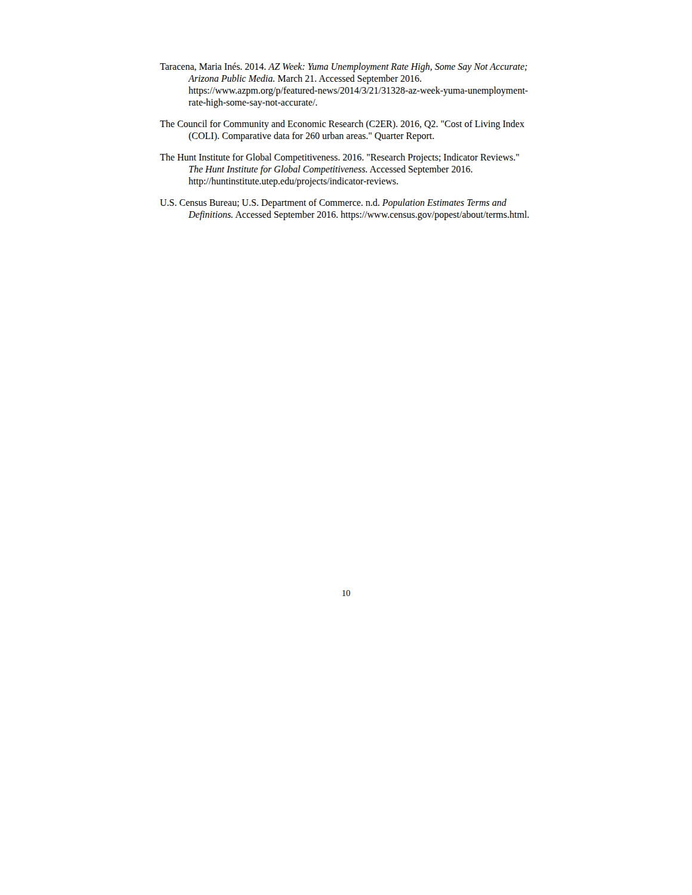Taracena, Maria Inés. 2014. AZ Week: Yuma Unemployment Rate High, Some Say Not Accurate; Arizona Public Media. March 21. Accessed September 2016. https://www.azpm.org/p/featured-news/2014/3/21/31328-az-week-yuma-unemployment-rate-high-some-say-not-accurate/.
The Council for Community and Economic Research (C2ER). 2016, Q2. "Cost of Living Index (COLI). Comparative data for 260 urban areas." Quarter Report.
The Hunt Institute for Global Competitiveness. 2016. "Research Projects; Indicator Reviews." The Hunt Institute for Global Competitiveness. Accessed September 2016. http://huntinstitute.utep.edu/projects/indicator-reviews.
U.S. Census Bureau; U.S. Department of Commerce. n.d. Population Estimates Terms and Definitions. Accessed September 2016. https://www.census.gov/popest/about/terms.html.
10